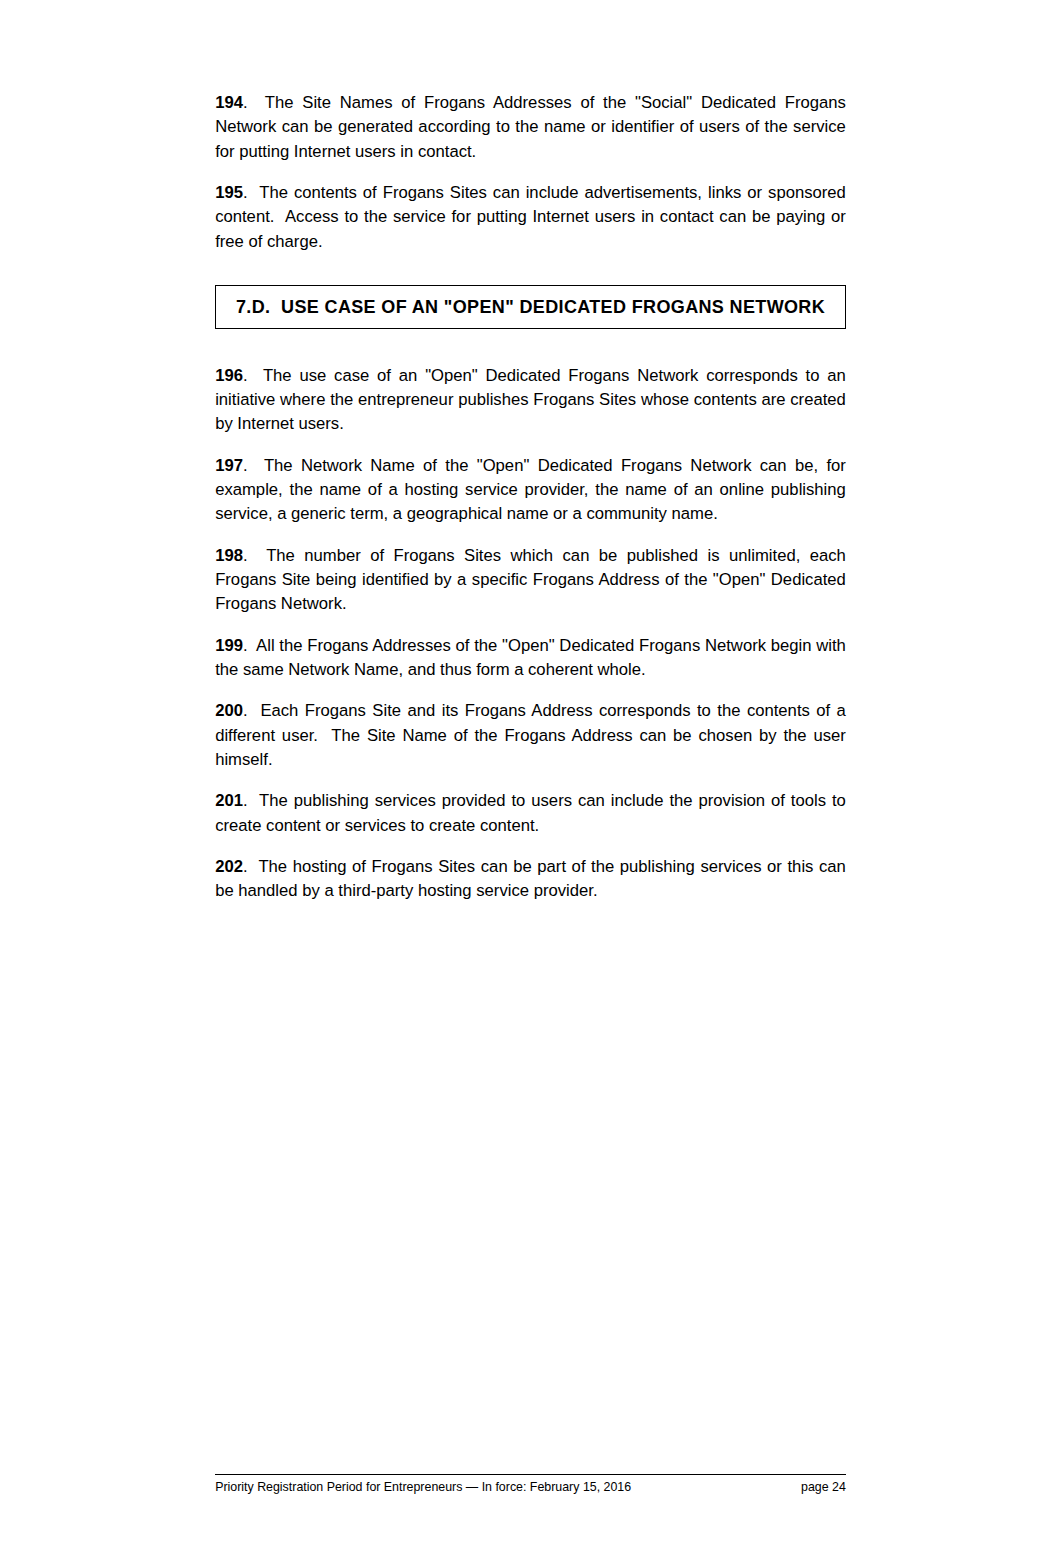194. The Site Names of Frogans Addresses of the "Social" Dedicated Frogans Network can be generated according to the name or identifier of users of the service for putting Internet users in contact.
195. The contents of Frogans Sites can include advertisements, links or sponsored content. Access to the service for putting Internet users in contact can be paying or free of charge.
7.d. Use case of an "Open" Dedicated Frogans Network
196. The use case of an "Open" Dedicated Frogans Network corresponds to an initiative where the entrepreneur publishes Frogans Sites whose contents are created by Internet users.
197. The Network Name of the "Open" Dedicated Frogans Network can be, for example, the name of a hosting service provider, the name of an online publishing service, a generic term, a geographical name or a community name.
198. The number of Frogans Sites which can be published is unlimited, each Frogans Site being identified by a specific Frogans Address of the "Open" Dedicated Frogans Network.
199. All the Frogans Addresses of the "Open" Dedicated Frogans Network begin with the same Network Name, and thus form a coherent whole.
200. Each Frogans Site and its Frogans Address corresponds to the contents of a different user. The Site Name of the Frogans Address can be chosen by the user himself.
201. The publishing services provided to users can include the provision of tools to create content or services to create content.
202. The hosting of Frogans Sites can be part of the publishing services or this can be handled by a third-party hosting service provider.
Priority Registration Period for Entrepreneurs — In force: February 15, 2016
page 24